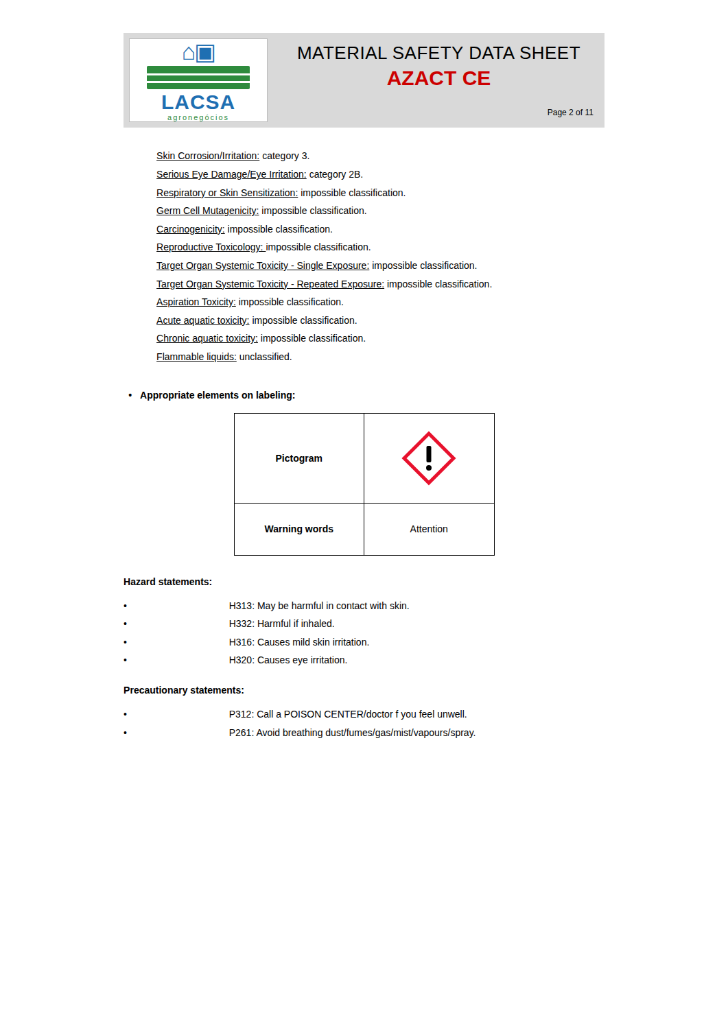⌂▣
LACSA
agronegócios
MATERIAL SAFETY DATA SHEET
AZACT CE
Page 2 of 11
Skin Corrosion/Irritation: category 3.
Serious Eye Damage/Eye Irritation: category 2B.
Respiratory or Skin Sensitization: impossible classification.
Germ Cell Mutagenicity: impossible classification.
Carcinogenicity: impossible classification.
Reproductive Toxicology: impossible classification.
Target Organ Systemic Toxicity - Single Exposure: impossible classification.
Target Organ Systemic Toxicity - Repeated Exposure: impossible classification.
Aspiration Toxicity: impossible classification.
Acute aquatic toxicity: impossible classification.
Chronic aquatic toxicity: impossible classification.
Flammable liquids: unclassified.
Appropriate elements on labeling:
| Pictogram | |
| Warning words | Attention |
Hazard statements:
H313: May be harmful in contact with skin.
H332: Harmful if inhaled.
H316: Causes mild skin irritation.
H320: Causes eye irritation.
Precautionary statements:
P312: Call a POISON CENTER/doctor f you feel unwell.
P261: Avoid breathing dust/fumes/gas/mist/vapours/spray.